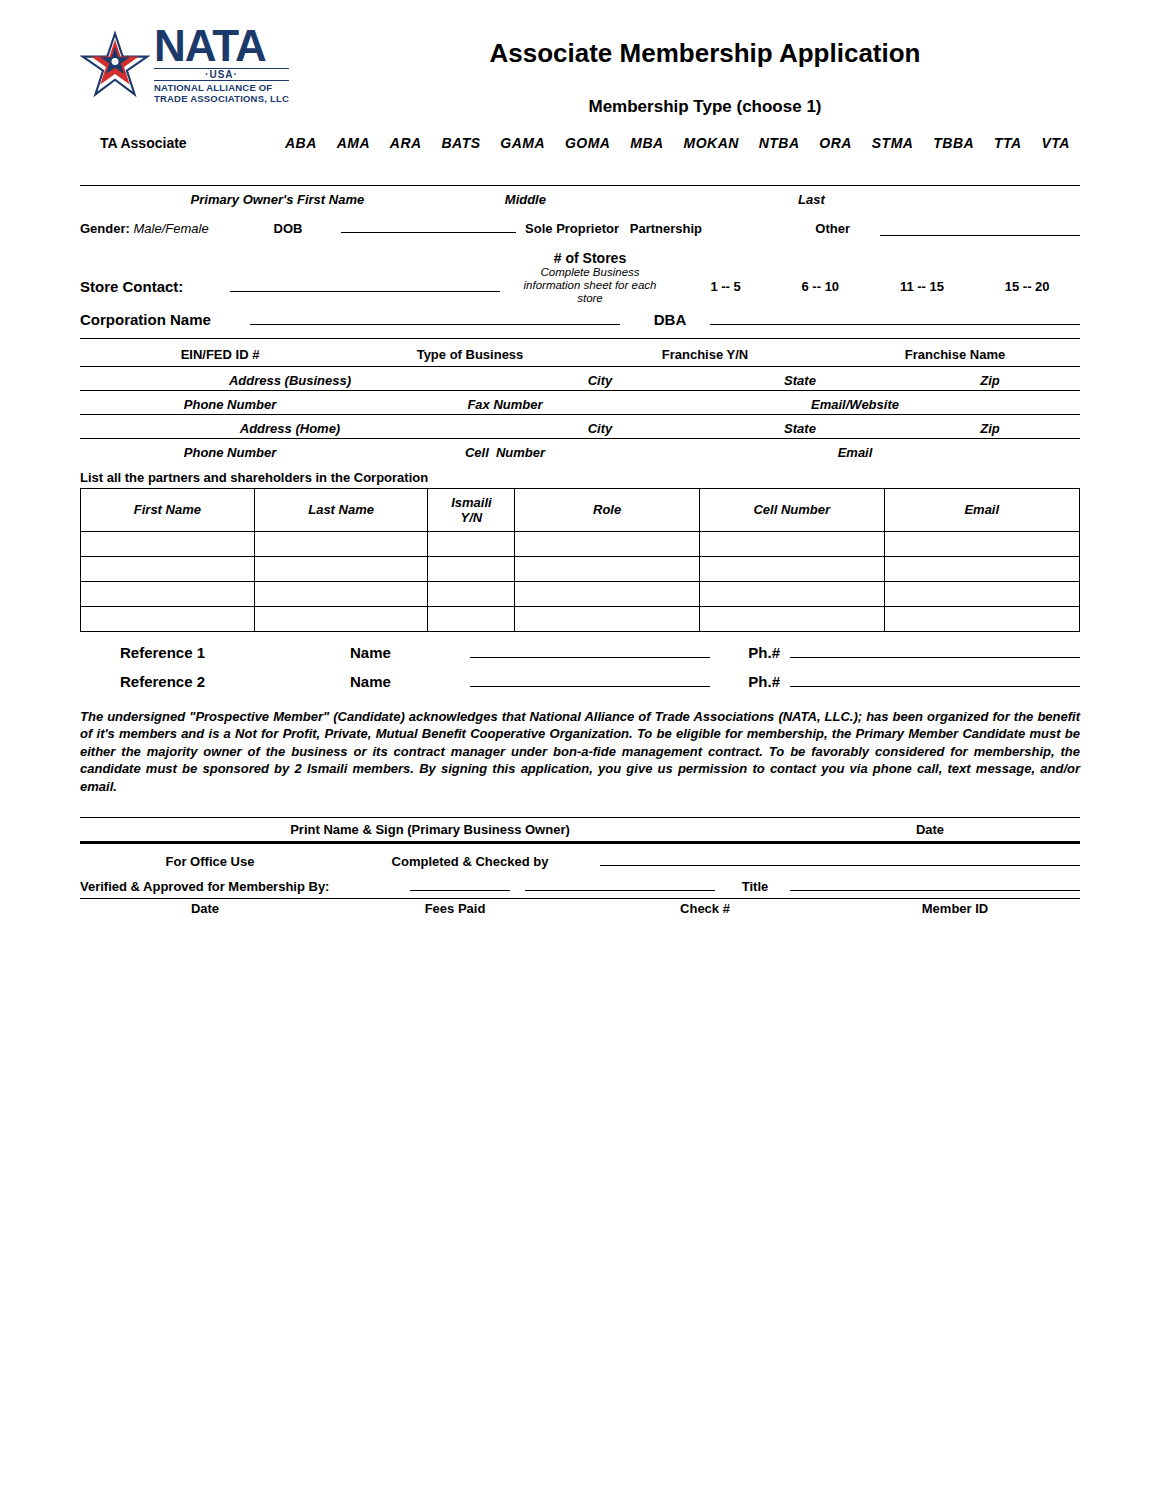NATA
·USA·
NATIONAL ALLIANCE OF
TRADE ASSOCIATIONS, LLC
Associate Membership Application
Membership Type (choose 1)
TA Associate
ABA AMA ARA BATS GAMA GOMA MBA MOKAN NTBA ORA STMA TBBA TTA VTA
Primary Owner's First Name
Middle
Last
Gender: Male/Female
DOB
Sole Proprietor Partnership
Other
# of Stores
Complete Business
information sheet for each
store
1 -- 5 6 -- 10 11 -- 15 15 -- 20
Store Contact:
Corporation Name
DBA
EIN/FED ID #
Type of Business
Franchise Y/N
Franchise Name
Address (Business)
City
State
Zip
Phone Number
Fax Number
Email/Website
Address (Home)
City
State
Zip
Phone Number
Cell Number
Email
List all the partners and shareholders in the Corporation
| First Name | Last Name | Ismaili Y/N | Role | Cell Number | Email |
| --- | --- | --- | --- | --- | --- |
Reference 1
Name
Ph.#
Reference 2
Name
Ph.#
The undersigned "Prospective Member" (Candidate) acknowledges that National Alliance of Trade Associations (NATA, LLC.); has been organized for the benefit of it's members and is a Not for Profit, Private, Mutual Benefit Cooperative Organization. To be eligible for membership, the Primary Member Candidate must be either the majority owner of the business or its contract manager under bon-a-fide management contract. To be favorably considered for membership, the candidate must be sponsored by 2 Ismaili members. By signing this application, you give us permission to contact you via phone call, text message, and/or email.
Print Name & Sign (Primary Business Owner)
Date
For Office Use
Completed & Checked by
Verified & Approved for Membership By:
Title
Date
Fees Paid
Check #
Member ID